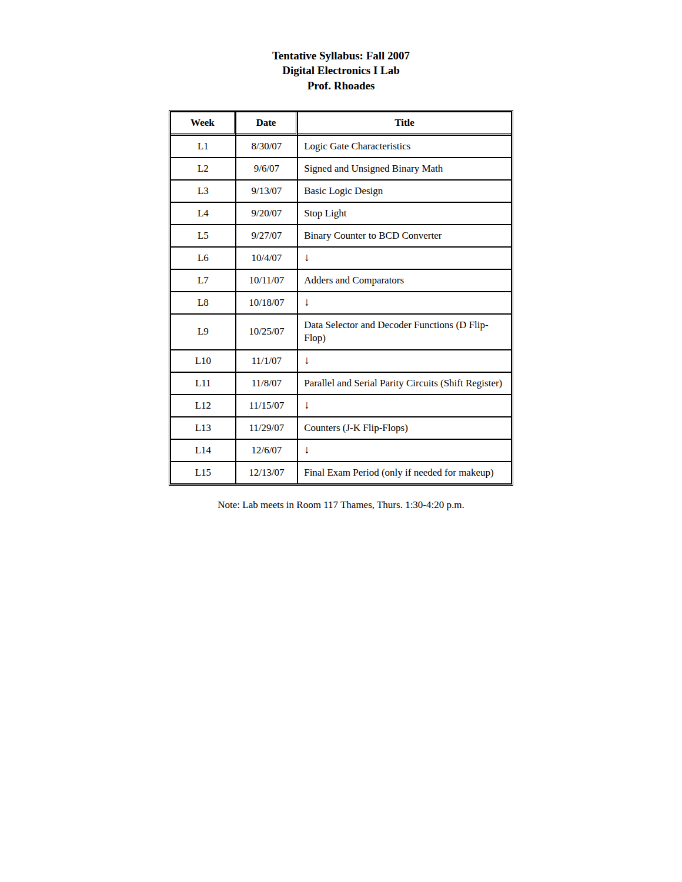Tentative Syllabus: Fall 2007
Digital Electronics I Lab
Prof. Rhoades
| Week | Date | Title |
| --- | --- | --- |
| L1 | 8/30/07 | Logic Gate Characteristics |
| L2 | 9/6/07 | Signed and Unsigned Binary Math |
| L3 | 9/13/07 | Basic Logic Design |
| L4 | 9/20/07 | Stop Light |
| L5 | 9/27/07 | Binary Counter to BCD Converter |
| L6 | 10/4/07 | ↓ |
| L7 | 10/11/07 | Adders and Comparators |
| L8 | 10/18/07 | ↓ |
| L9 | 10/25/07 | Data Selector and Decoder Functions (D Flip-Flop) |
| L10 | 11/1/07 | ↓ |
| L11 | 11/8/07 | Parallel and Serial Parity Circuits (Shift Register) |
| L12 | 11/15/07 | ↓ |
| L13 | 11/29/07 | Counters (J-K Flip-Flops) |
| L14 | 12/6/07 | ↓ |
| L15 | 12/13/07 | Final Exam Period (only if needed for makeup) |
Note: Lab meets in Room 117 Thames, Thurs. 1:30-4:20 p.m.